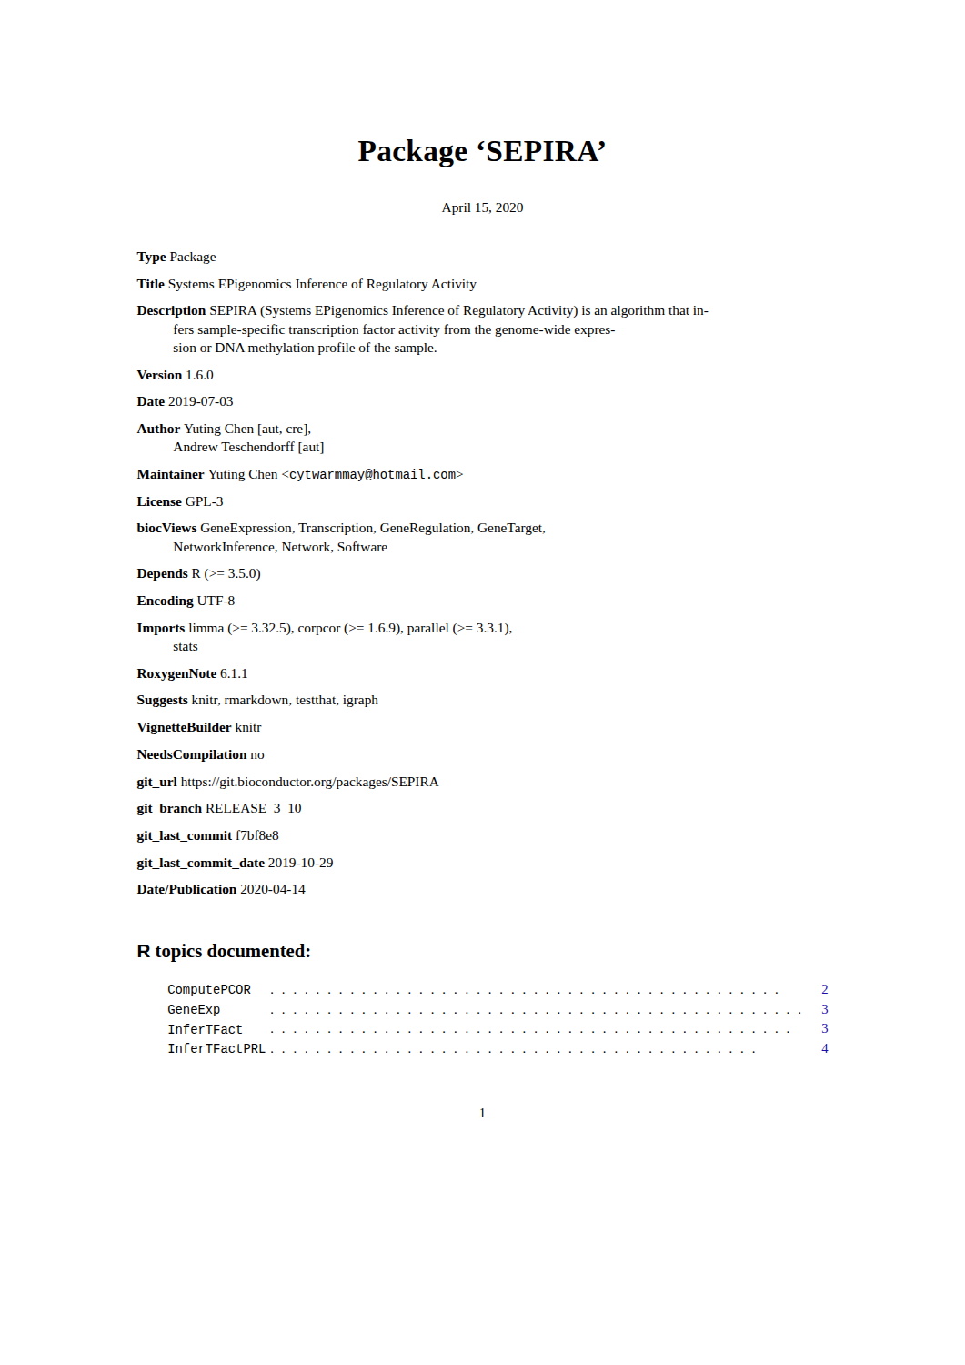Package ‘SEPIRA’
April 15, 2020
Type
Package
Title
Systems EPigenomics Inference of Regulatory Activity
Description
SEPIRA (Systems EPigenomics Inference of Regulatory Activity) is an algorithm that in- fers sample-specific transcription factor activity from the genome-wide expres- sion or DNA methylation profile of the sample.
Version
1.6.0
Date
2019-07-03
Author
Yuting Chen [aut, cre], Andrew Teschendorff [aut]
Maintainer
Yuting Chen <cytwarmmay@hotmail.com>
License
GPL-3
biocViews
GeneExpression, Transcription, GeneRegulation, GeneTarget, NetworkInference, Network, Software
Depends
R (>= 3.5.0)
Encoding
UTF-8
Imports
limma (>= 3.32.5), corpcor (>= 1.6.9), parallel (>= 3.3.1), stats
RoxygenNote
6.1.1
Suggests
knitr, rmarkdown, testthat, igraph
VignetteBuilder
knitr
NeedsCompilation
no
git_url
https://git.bioconductor.org/packages/SEPIRA
git_branch
RELEASE_3_10
git_last_commit
f7bf8e8
git_last_commit_date
2019-10-29
Date/Publication
2020-04-14
R topics documented:
| ComputePCOR | . . . . . . . . . . . . . . . . . . . . . . . . . . . . . . . . . . . . . . . . . . . . . | 2 |
| GeneExp | . . . . . . . . . . . . . . . . . . . . . . . . . . . . . . . . . . . . . . . . . . . . . . . | 3 |
| InferTFact | . . . . . . . . . . . . . . . . . . . . . . . . . . . . . . . . . . . . . . . . . . . . . . | 3 |
| InferTFactPRL | . . . . . . . . . . . . . . . . . . . . . . . . . . . . . . . . . . . . . . . . . . . | 4 |
1